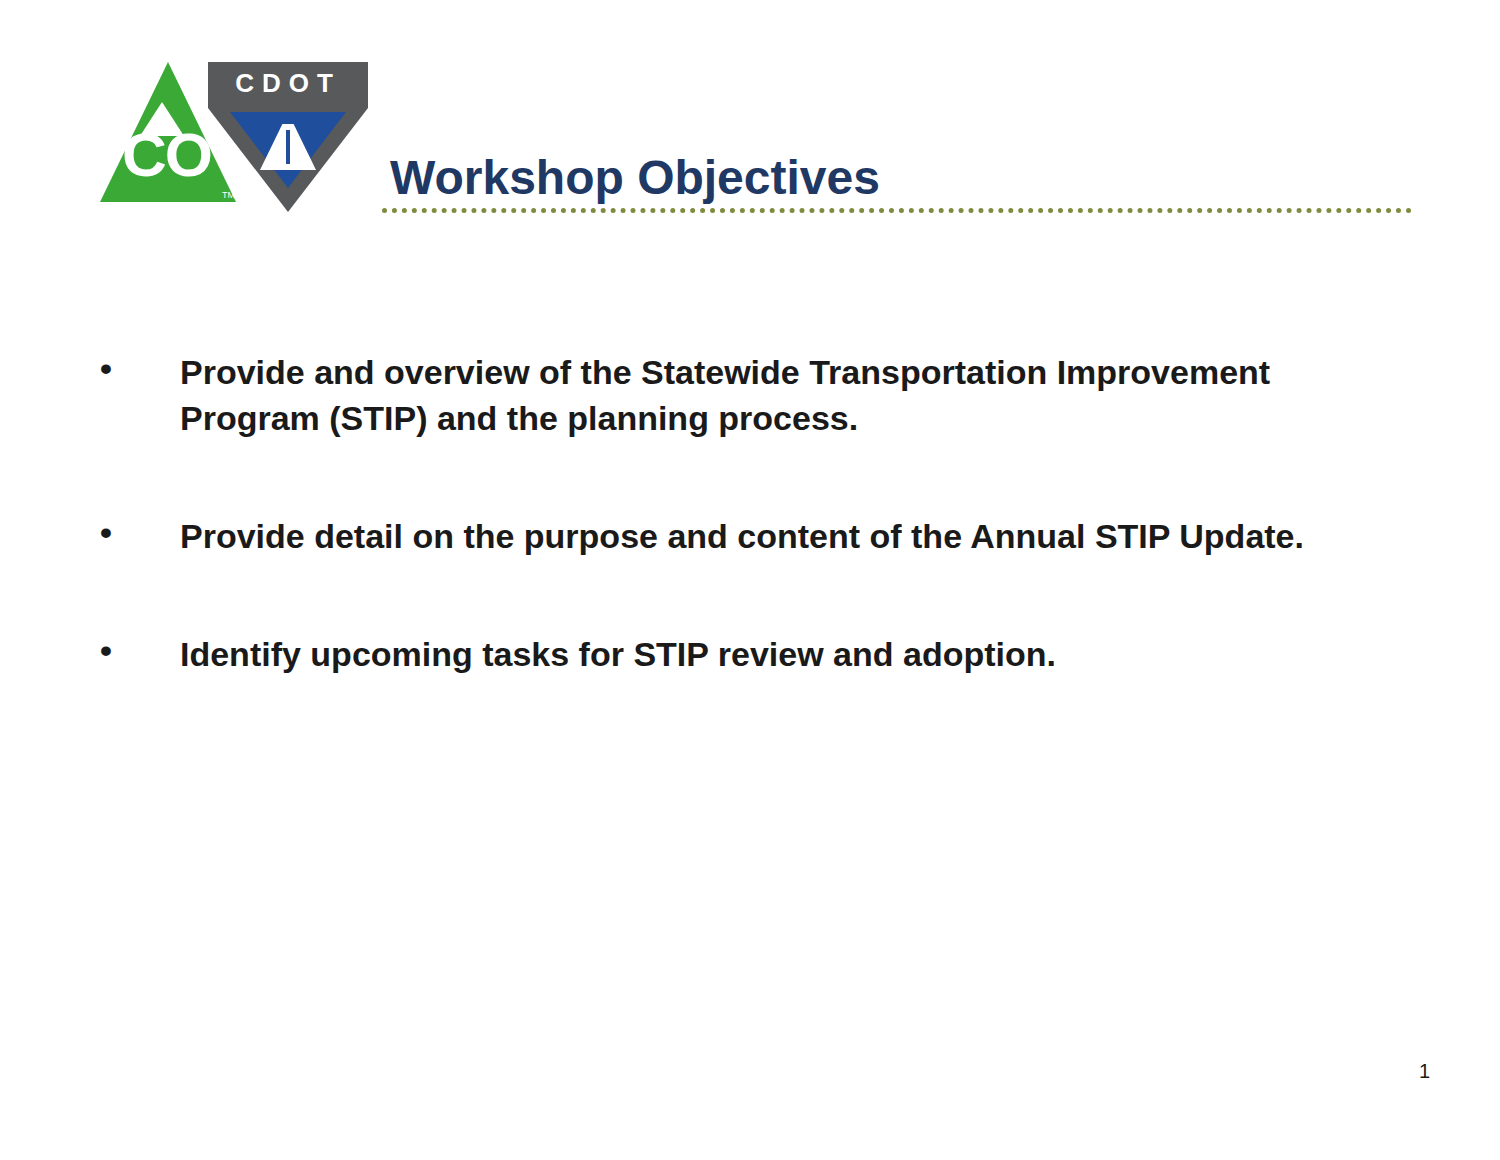CDOT
CO
TM
Workshop Objectives
Provide and overview of the Statewide Transportation Improvement Program (STIP) and the planning process.
Provide detail on the purpose and content of the Annual STIP Update.
Identify upcoming tasks for STIP review and adoption.
1